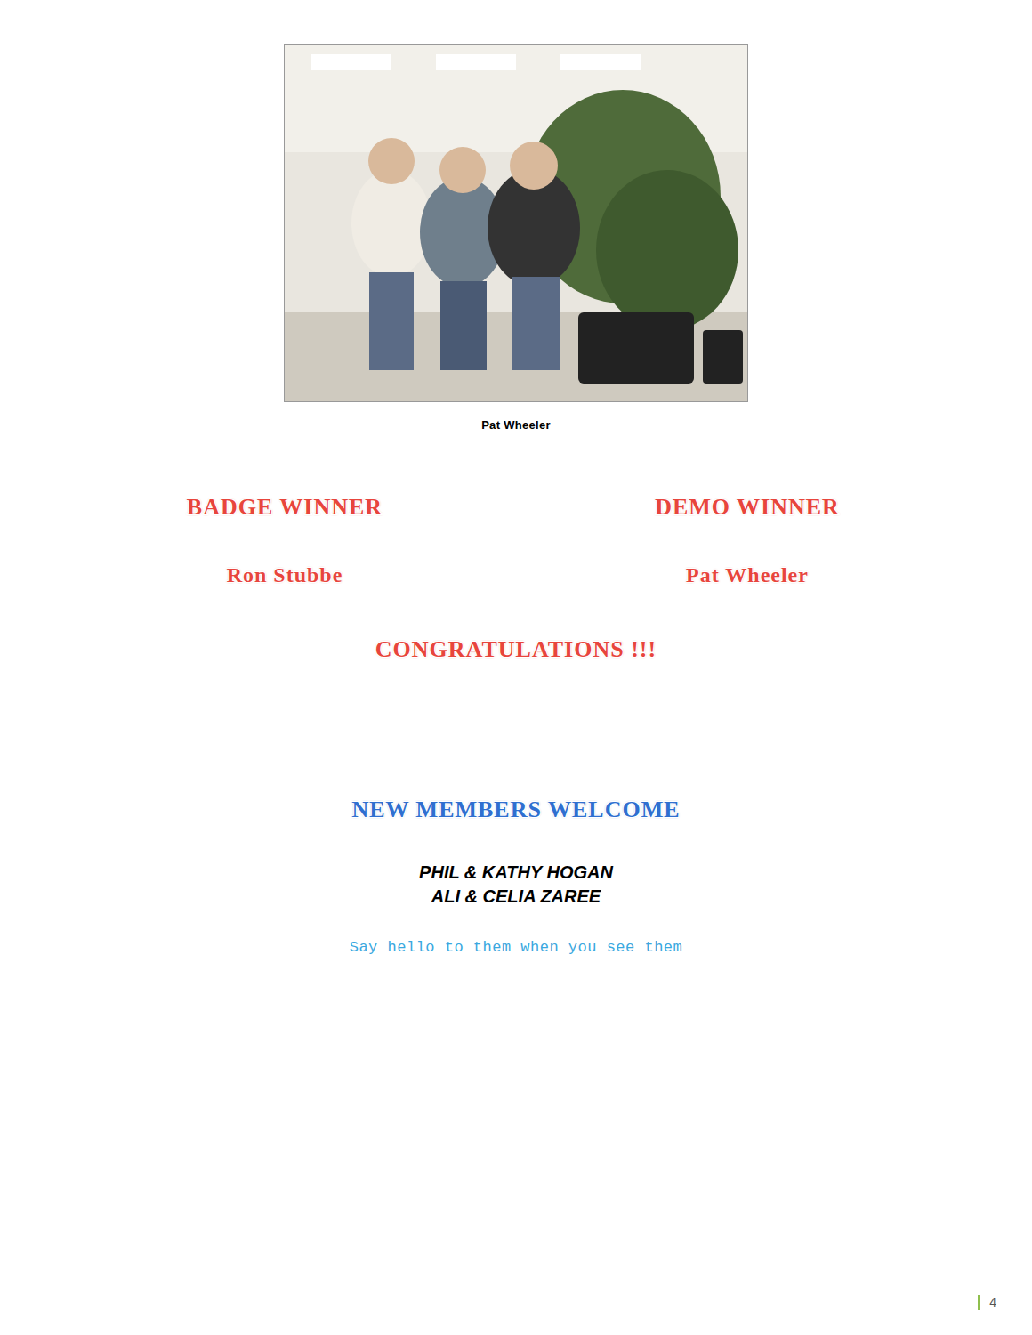Pat Wheeler
| BADGE WINNER Ron Stubbe | DEMO WINNER Pat Wheeler |
CONGRATULATIONS !!!
NEW MEMBERS WELCOME
PHIL & KATHY HOGAN
ALI & CELIA ZAREE
Say hello to them when you see them
4